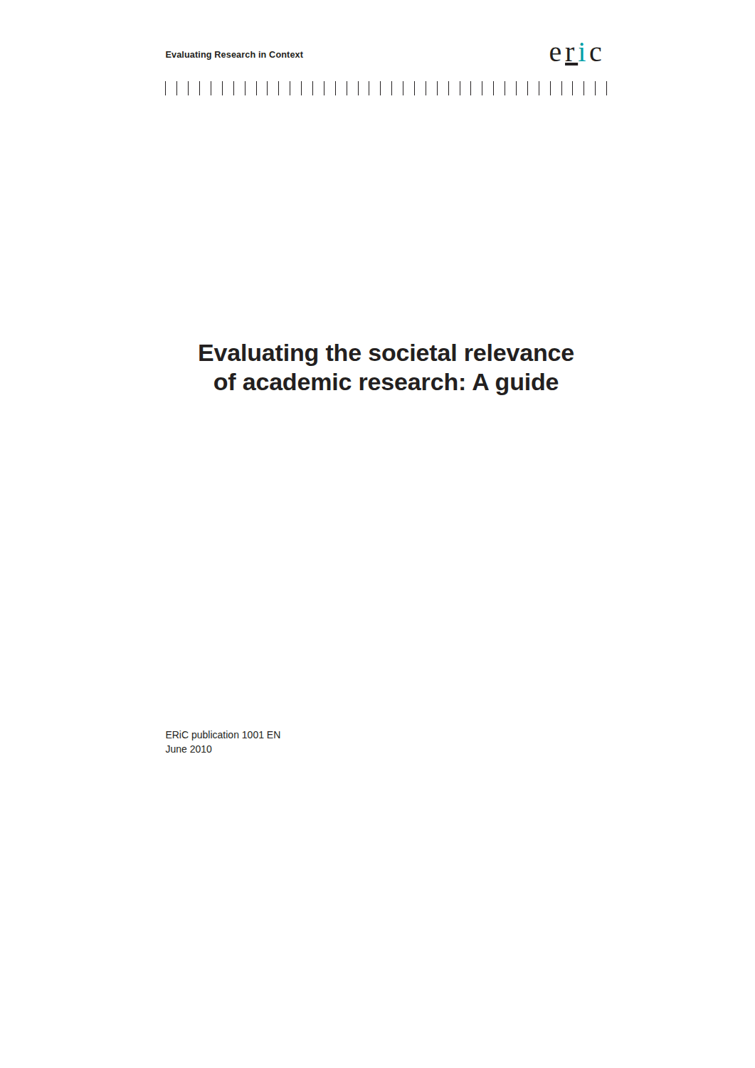Evaluating Research in Context
eric
Evaluating the societal relevance
of academic research: A guide
ERiC publication 1001 EN
June 2010